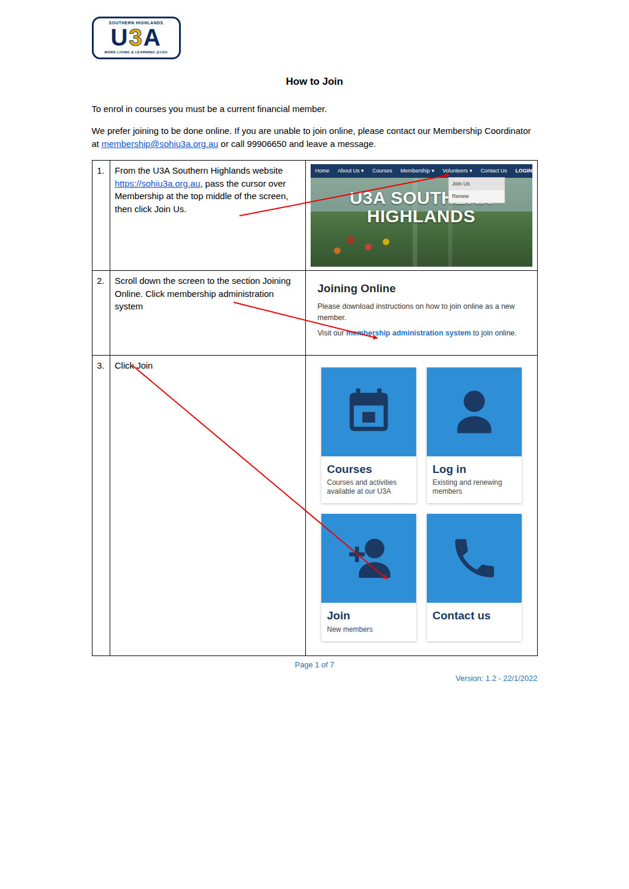SOUTHERN HIGHLANDS
U3 A
MORE LIVING & LEARNING @U3A
How to Join
To enrol in courses you must be a current financial member.
We prefer joining to be done online. If you are unable to join online, please contact our Membership Coordinator at membership@sohiu3a.org.au or call 99906650 and leave a message.
| 1. | From the U3A Southern Highlands website https://sohiu3a.org.au , pass the cursor over Membership at the top middle of the screen, then click Join Us. | Home About Us ▾ Courses Membership ▾ Volunteers ▾ Contact Us LOGIN ▾ U3A SOUTHERN HIGHLANDS Join Us Renew |
| 2. | Scroll down the screen to the section Joining Online. Click membership administration system | Joining Online Please download instructions on how to join online as a new member. Visit our membership administration system to join online. |
| 3. | Click Join | Courses Courses and activities available at our U3A Log in Existing and renewing members Join New members Contact us |
Page 1 of 7
Version: 1.2 - 22/1/2022